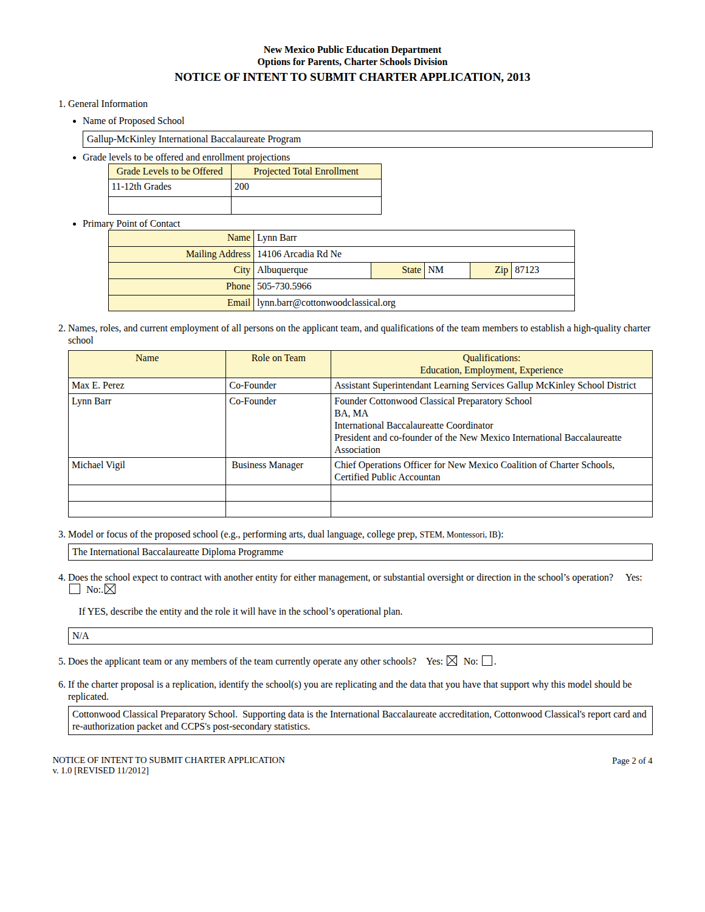New Mexico Public Education Department
Options for Parents, Charter Schools Division
NOTICE OF INTENT TO SUBMIT CHARTER APPLICATION, 2013
General Information
Name of Proposed School
| Gallup-McKinley International Baccalaureate Program |
Grade levels to be offered and enrollment projections
| Grade Levels to be Offered | Projected Total Enrollment |
| --- | --- |
| 11-12th Grades | 200 |
Primary Point of Contact
| Name | Lynn Barr |
| Mailing Address | 14106 Arcadia Rd Ne |
| City | Albuquerque | State | NM | Zip | 87123 |
| Phone | 505-730.5966 |
| Email | lynn.barr@cottonwoodclassical.org |
Names, roles, and current employment of all persons on the applicant team, and qualifications of the team members to establish a high-quality charter school
| Name | Role on Team | Qualifications: Education, Employment, Experience |
| --- | --- | --- |
| Max E. Perez | Co-Founder | Assistant Superintendant Learning Services Gallup McKinley School District |
| Lynn Barr | Co-Founder | Founder Cottonwood Classical Preparatory School BA, MA International Baccalaureatte Coordinator President and co-founder of the New Mexico International Baccalaureatte Association |
| Michael Vigil | Business Manager | Chief Operations Officer for New Mexico Coalition of Charter Schools, Certified Public Accountan |
Model or focus of the proposed school (e.g., performing arts, dual language, college prep, STEM, Montessori, IB):
| The International Baccalaureatte Diploma Programme |
Does the school expect to contract with another entity for either management, or substantial oversight or direction in the school’s operation? Yes: No:.
If YES, describe the entity and the role it will have in the school’s operational plan.
| N/A |
Does the applicant team or any members of the team currently operate any other schools? Yes: No: .
If the charter proposal is a replication, identify the school(s) you are replicating and the data that you have that support why this model should be replicated.
| Cottonwood Classical Preparatory School. Supporting data is the International Baccalaureate accreditation, Cottonwood Classical's report card and re-authorization packet and CCPS's post-secondary statistics. |
NOTICE OF INTENT TO SUBMIT CHARTER APPLICATION
v. 1.0 [REVISED 11/2012]
Page 2 of 4